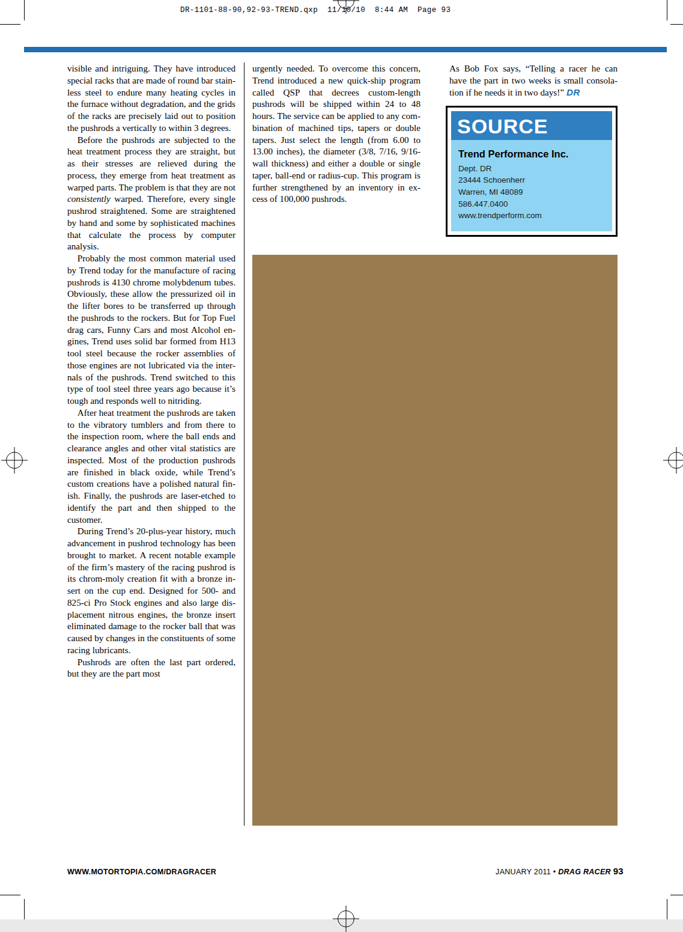DR-1101-88-90,92-93-TREND.qxp 11/10/10 8:44 AM Page 93
visible and intriguing. They have introduced special racks that are made of round bar stainless steel to endure many heating cycles in the furnace without degradation, and the grids of the racks are precisely laid out to position the pushrods a vertically to within 3 degrees.
Before the pushrods are subjected to the heat treatment process they are straight, but as their stresses are relieved during the process, they emerge from heat treatment as warped parts. The problem is that they are not consistently warped. Therefore, every single pushrod straightened. Some are straightened by hand and some by sophisticated machines that calculate the process by computer analysis.
Probably the most common material used by Trend today for the manufacture of racing pushrods is 4130 chrome molybdenum tubes. Obviously, these allow the pressurized oil in the lifter bores to be transferred up through the pushrods to the rockers. But for Top Fuel drag cars, Funny Cars and most Alcohol engines, Trend uses solid bar formed from H13 tool steel because the rocker assemblies of those engines are not lubricated via the internals of the pushrods. Trend switched to this type of tool steel three years ago because it’s tough and responds well to nitriding.
After heat treatment the pushrods are taken to the vibratory tumblers and from there to the inspection room, where the ball ends and clearance angles and other vital statistics are inspected. Most of the production pushrods are finished in black oxide, while Trend’s custom creations have a polished natural finish. Finally, the pushrods are laser-etched to identify the part and then shipped to the customer.
During Trend’s 20-plus-year history, much advancement in pushrod technology has been brought to market. A recent notable example of the firm’s mastery of the racing pushrod is its chrom-moly creation fit with a bronze insert on the cup end. Designed for 500- and 825-ci Pro Stock engines and also large displacement nitrous engines, the bronze insert eliminated damage to the rocker ball that was caused by changes in the constituents of some racing lubricants.
Pushrods are often the last part ordered, but they are the part most
urgently needed. To overcome this concern, Trend introduced a new quick-ship program called QSP that decrees custom-length pushrods will be shipped within 24 to 48 hours. The service can be applied to any combination of machined tips, tapers or double tapers. Just select the length (from 6.00 to 13.00 inches), the diameter (3/8, 7/16, 9/16-wall thickness) and either a double or single taper, ball-end or radius-cup. This program is further strengthened by an inventory in excess of 100,000 pushrods.
As Bob Fox says, “Telling a racer he can have the part in two weeks is small consolation if he needs it in two days!” DR
SOURCE
Trend Performance Inc. Dept. DR
23444 Schoenherr
Warren, MI 48089
586.447.0400
www.trendperform.com
WWW.MOTORTOPIA.COM/DRAGRACER
JANUARY 2011 • DRAG RACER 93